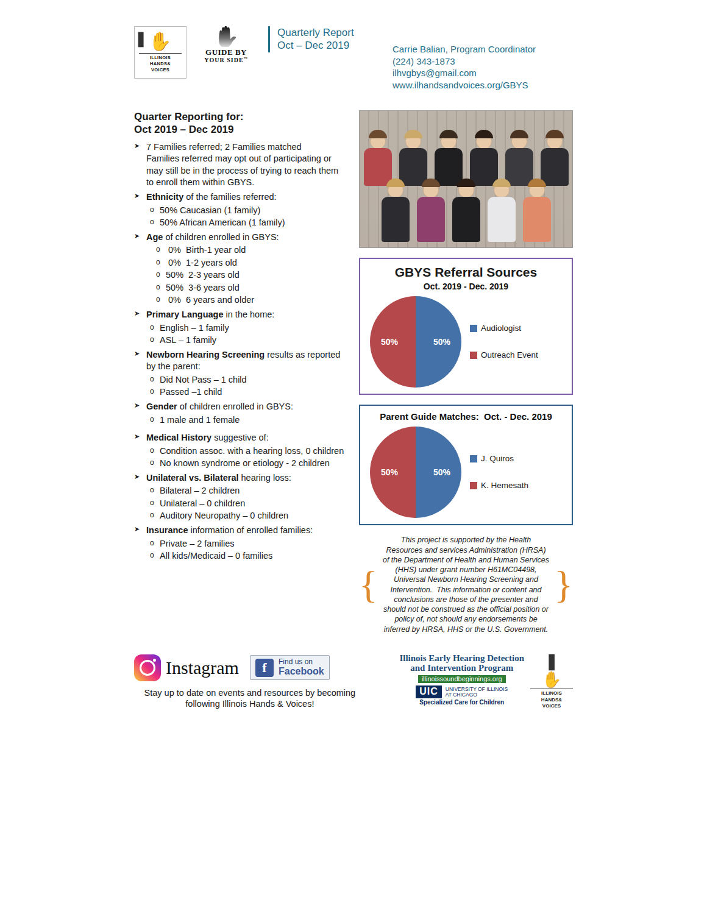▮ ✋ ILLINOIS HANDS&
VOICES
✋ GUIDE BYYOUR SIDE™
Quarterly Report
Oct – Dec 2019
Carrie Balian, Program Coordinator
(224) 343-1873
ilhvgbys@gmail.com
www.ilhandsandvoices.org/GBYS
Quarter Reporting for:
Oct 2019 – Dec 2019
7 Families referred; 2 Families matched
Families referred may opt out of participating or may still be in the process of trying to reach them to enroll them within GBYS.
Ethnicity of the families referred:
50% Caucasian (1 family)
50% African American (1 family)
Age of children enrolled in GBYS:
0% Birth-1 year old
0% 1-2 years old
50% 2-3 years old
50% 3-6 years old
0% 6 years and older
Primary Language in the home:
English – 1 family
ASL – 1 family
Newborn Hearing Screening results as reported by the parent:
Did Not Pass – 1 child
Passed –1 child
Gender of children enrolled in GBYS:
1 male and 1 female
Medical History suggestive of:
Condition assoc. with a hearing loss, 0 children
No known syndrome or etiology - 2 children
Unilateral vs. Bilateral hearing loss:
Bilateral – 2 children
Unilateral – 0 children
Auditory Neuropathy – 0 children
Insurance information of enrolled families:
Private – 2 families
All kids/Medicaid – 0 families
GBYS Referral Sources Oct. 2019 - Dec. 2019
50% 50%
Audiologist
Outreach Event
Parent Guide Matches: Oct. - Dec. 2019
50% 50%
J. Quiros
K. Hemesath
{
This project is supported by the Health Resources and services Administration (HRSA) of the Department of Health and Human Services (HHS) under grant number H61MC04498, Universal Newborn Hearing Screening and Intervention. This information or content and conclusions are those of the presenter and should not be construed as the official position or policy of, not should any endorsements be inferred by HRSA, HHS or the U.S. Government.
}
Instagram
f Find us onFacebook
Stay up to date on events and resources by becoming
following Illinois Hands & Voices!
Illinois Early Hearing Detection
and Intervention Program
illinoissoundbeginnings.org
UIC UNIVERSITY OF ILLINOIS
AT CHICAGO
Specialized Care for Children
▮
✋
ILLINOIS
HANDS&
VOICES